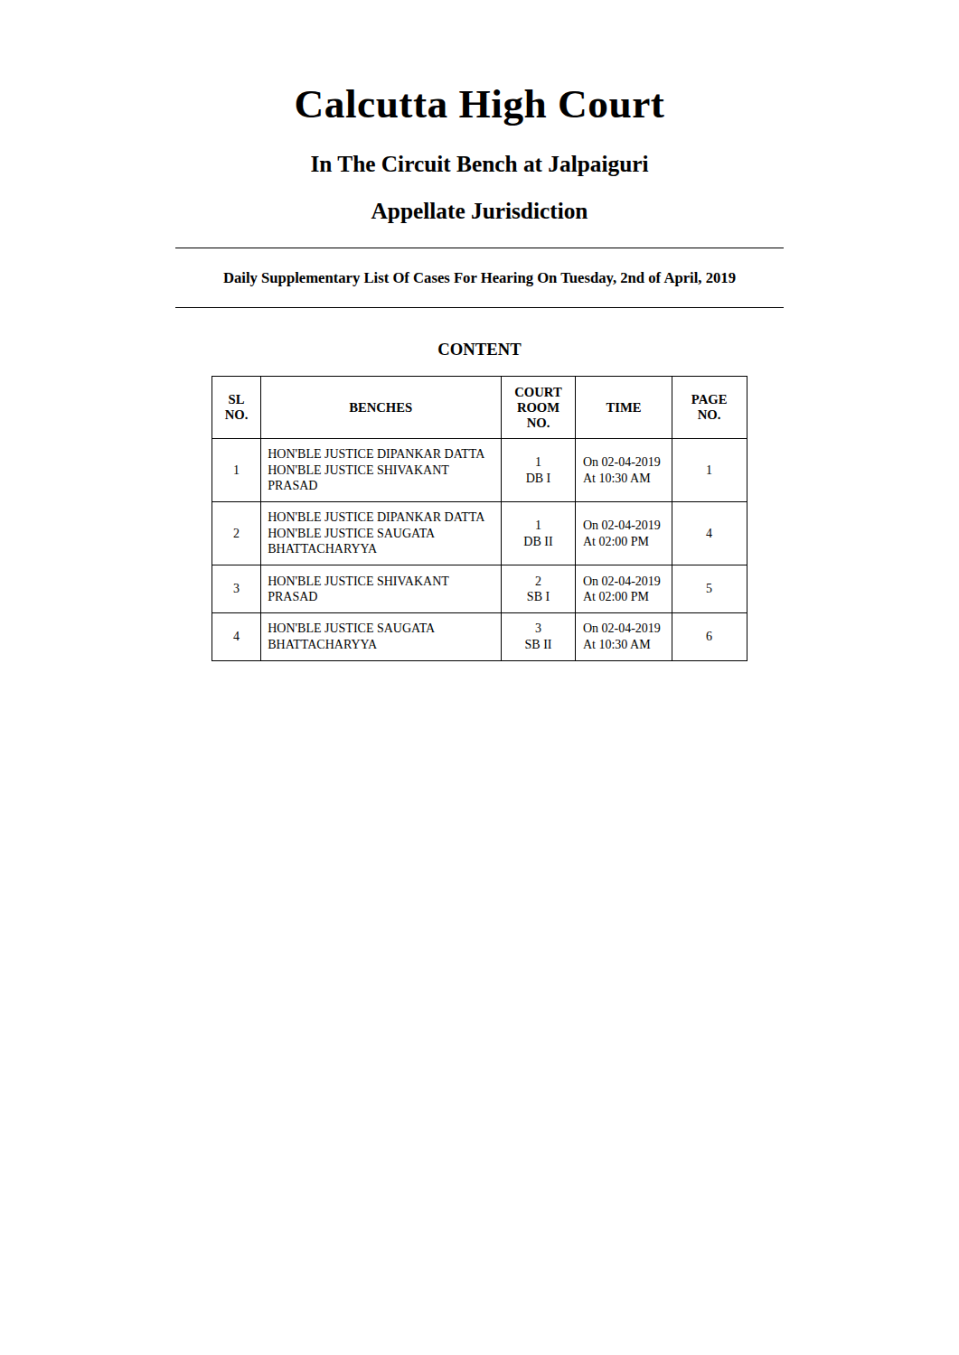Calcutta High Court
In The Circuit Bench at Jalpaiguri
Appellate Jurisdiction
Daily Supplementary List Of Cases For Hearing On Tuesday, 2nd of April, 2019
CONTENT
| SL NO. | BENCHES | COURT ROOM NO. | TIME | PAGE NO. |
| --- | --- | --- | --- | --- |
| 1 | HON'BLE JUSTICE DIPANKAR DATTA HON'BLE JUSTICE SHIVAKANT PRASAD | 1 DB I | On 02-04-2019 At 10:30 AM | 1 |
| 2 | HON'BLE JUSTICE DIPANKAR DATTA HON'BLE JUSTICE SAUGATA BHATTACHARYYA | 1 DB II | On 02-04-2019 At 02:00 PM | 4 |
| 3 | HON'BLE JUSTICE SHIVAKANT PRASAD | 2 SB I | On 02-04-2019 At 02:00 PM | 5 |
| 4 | HON'BLE JUSTICE SAUGATA BHATTACHARYYA | 3 SB II | On 02-04-2019 At 10:30 AM | 6 |